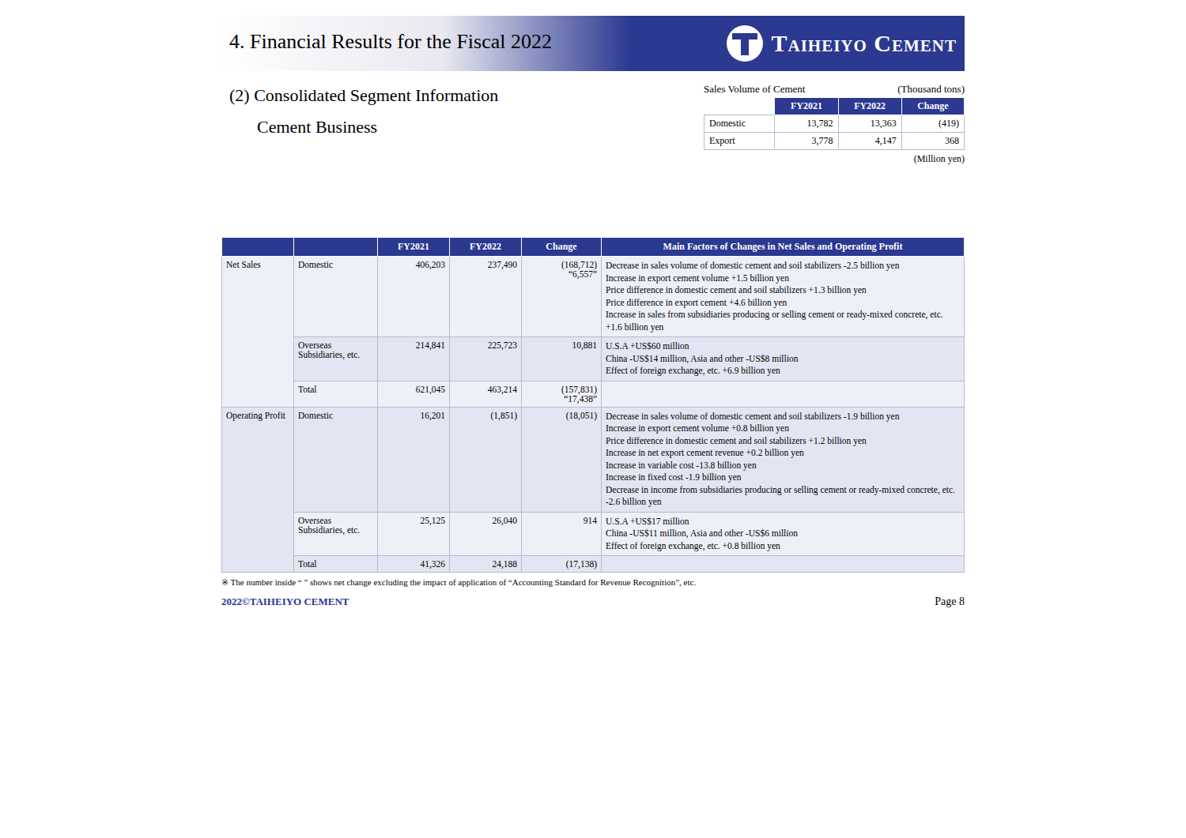4. Financial Results for the Fiscal 2022
Taiheiyo Cement
(2) Consolidated Segment Information
Cement Business
Sales Volume of Cement (Thousand tons)
| | FY2021 | FY2022 | Change |
| --- | --- | --- | --- |
| Domestic | 13,782 | 13,363 | (419) |
| Export | 3,778 | 4,147 | 368 |
(Million yen)
| | | FY2021 | FY2022 | Change | Main Factors of Changes in Net Sales and Operating Profit |
| --- | --- | --- | --- | --- | --- |
| Net Sales | Domestic | 406,203 | 237,490 | (168,712) “6,557” | Decrease in sales volume of domestic cement and soil stabilizers -2.5 billion yen Increase in export cement volume +1.5 billion yen Price difference in domestic cement and soil stabilizers +1.3 billion yen Price difference in export cement +4.6 billion yen Increase in sales from subsidiaries producing or selling cement or ready-mixed concrete, etc. +1.6 billion yen |
| Overseas Subsidiaries, etc. | 214,841 | 225,723 | 10,881 | U.S.A +US$60 million China -US$14 million, Asia and other -US$8 million Effect of foreign exchange, etc. +6.9 billion yen |
| Total | 621,045 | 463,214 | (157,831) “17,438” | |
| Operating Profit | Domestic | 16,201 | (1,851) | (18,051) | Decrease in sales volume of domestic cement and soil stabilizers -1.9 billion yen Increase in export cement volume +0.8 billion yen Price difference in domestic cement and soil stabilizers +1.2 billion yen Increase in net export cement revenue +0.2 billion yen Increase in variable cost -13.8 billion yen Increase in fixed cost -1.9 billion yen Decrease in income from subsidiaries producing or selling cement or ready-mixed concrete, etc. -2.6 billion yen |
| Overseas Subsidiaries, etc. | 25,125 | 26,040 | 914 | U.S.A +US$17 million China -US$11 million, Asia and other -US$6 million Effect of foreign exchange, etc. +0.8 billion yen |
| Total | 41,326 | 24,188 | (17,138) | |
※ The number inside “ ” shows net change excluding the impact of application of “Accounting Standard for Revenue Recognition”, etc.
2022©TAIHEIYO CEMENT
Page 8